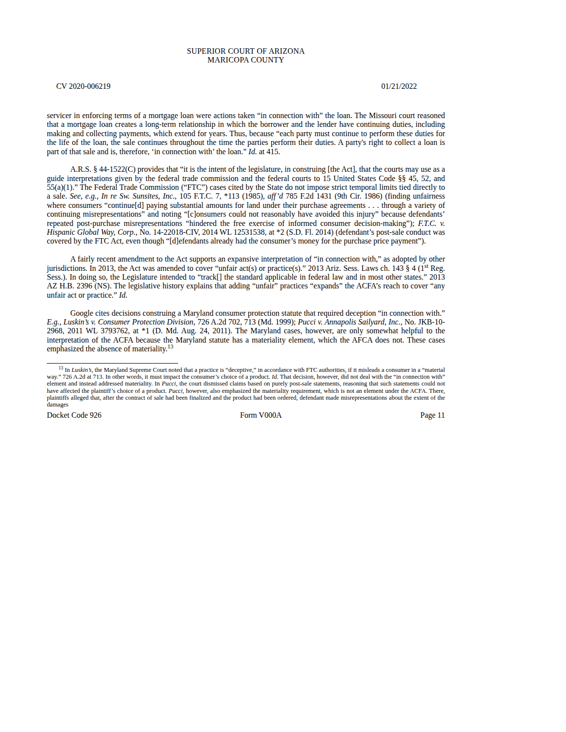SUPERIOR COURT OF ARIZONA
MARICOPA COUNTY
CV 2020-006219 01/21/2022
servicer in enforcing terms of a mortgage loan were actions taken “in connection with” the loan. The Missouri court reasoned that a mortgage loan creates a long-term relationship in which the borrower and the lender have continuing duties, including making and collecting payments, which extend for years. Thus, because “each party must continue to perform these duties for the life of the loan, the sale continues throughout the time the parties perform their duties. A party's right to collect a loan is part of that sale and is, therefore, ‘in connection with’ the loan.” Id. at 415.
A.R.S. § 44-1522(C) provides that “it is the intent of the legislature, in construing [the Act], that the courts may use as a guide interpretations given by the federal trade commission and the federal courts to 15 United States Code §§ 45, 52, and 55(a)(1).” The Federal Trade Commission (“FTC”) cases cited by the State do not impose strict temporal limits tied directly to a sale. See, e.g., In re Sw. Sunsites, Inc., 105 F.T.C. 7, *113 (1985), aff’d 785 F.2d 1431 (9th Cir. 1986) (finding unfairness where consumers “continue[d] paying substantial amounts for land under their purchase agreements . . . through a variety of continuing misrepresentations” and noting “[c]onsumers could not reasonably have avoided this injury” because defendants’ repeated post-purchase misrepresentations “hindered the free exercise of informed consumer decision-making”); F.T.C. v. Hispanic Global Way, Corp., No. 14-22018-CIV, 2014 WL 12531538, at *2 (S.D. Fl. 2014) (defendant’s post-sale conduct was covered by the FTC Act, even though “[d]efendants already had the consumer’s money for the purchase price payment”).
A fairly recent amendment to the Act supports an expansive interpretation of “in connection with,” as adopted by other jurisdictions. In 2013, the Act was amended to cover “unfair act(s) or practice(s).” 2013 Ariz. Sess. Laws ch. 143 § 4 (1st Reg. Sess.). In doing so, the Legislature intended to “track[] the standard applicable in federal law and in most other states.” 2013 AZ H.B. 2396 (NS). The legislative history explains that adding “unfair” practices “expands” the ACFA’s reach to cover “any unfair act or practice.” Id.
Google cites decisions construing a Maryland consumer protection statute that required deception “in connection with.” E.g., Luskin’s v. Consumer Protection Division, 726 A.2d 702, 713 (Md. 1999); Pucci v. Annapolis Sailyard, Inc., No. JKB-10-2968, 2011 WL 3793762, at *1 (D. Md. Aug. 24, 2011). The Maryland cases, however, are only somewhat helpful to the interpretation of the ACFA because the Maryland statute has a materiality element, which the AFCA does not. These cases emphasized the absence of materiality.13
13 In Luskin’s, the Maryland Supreme Court noted that a practice is “deceptive,” in accordance with FTC authorities, if it misleads a consumer in a “material way.” 726 A.2d at 713. In other words, it must impact the consumer’s choice of a product. Id. That decision, however, did not deal with the “in connection with” element and instead addressed materiality. In Pucci, the court dismissed claims based on purely post-sale statements, reasoning that such statements could not have affected the plaintiff’s choice of a product. Pucci, however, also emphasized the materiality requirement, which is not an element under the ACFA. There, plaintiffs alleged that, after the contract of sale had been finalized and the product had been ordered, defendant made misrepresentations about the extent of the damages
Docket Code 926 Form V000A Page 11